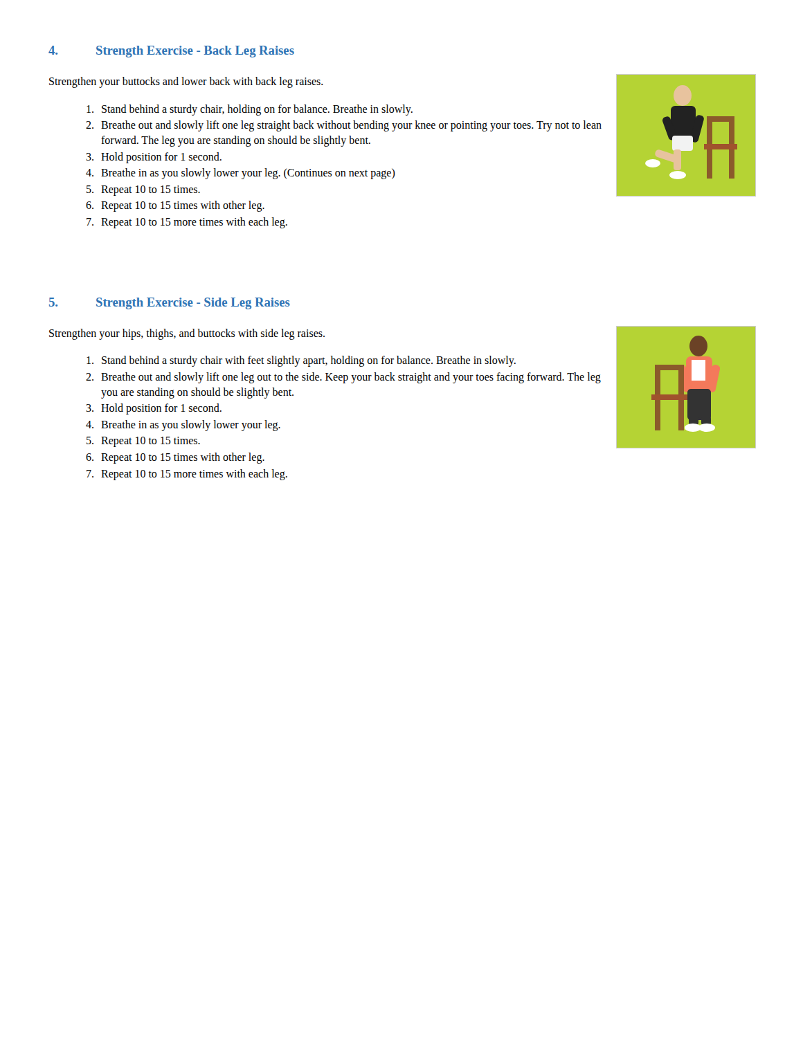4. Strength Exercise - Back Leg Raises
Strengthen your buttocks and lower back with back leg raises.
Stand behind a sturdy chair, holding on for balance. Breathe in slowly.
Breathe out and slowly lift one leg straight back without bending your knee or pointing your toes. Try not to lean forward. The leg you are standing on should be slightly bent.
Hold position for 1 second.
Breathe in as you slowly lower your leg. (Continues on next page)
Repeat 10 to 15 times.
Repeat 10 to 15 times with other leg.
Repeat 10 to 15 more times with each leg.
5. Strength Exercise - Side Leg Raises
Strengthen your hips, thighs, and buttocks with side leg raises.
Stand behind a sturdy chair with feet slightly apart, holding on for balance. Breathe in slowly.
Breathe out and slowly lift one leg out to the side. Keep your back straight and your toes facing forward. The leg you are standing on should be slightly bent.
Hold position for 1 second.
Breathe in as you slowly lower your leg.
Repeat 10 to 15 times.
Repeat 10 to 15 times with other leg.
Repeat 10 to 15 more times with each leg.